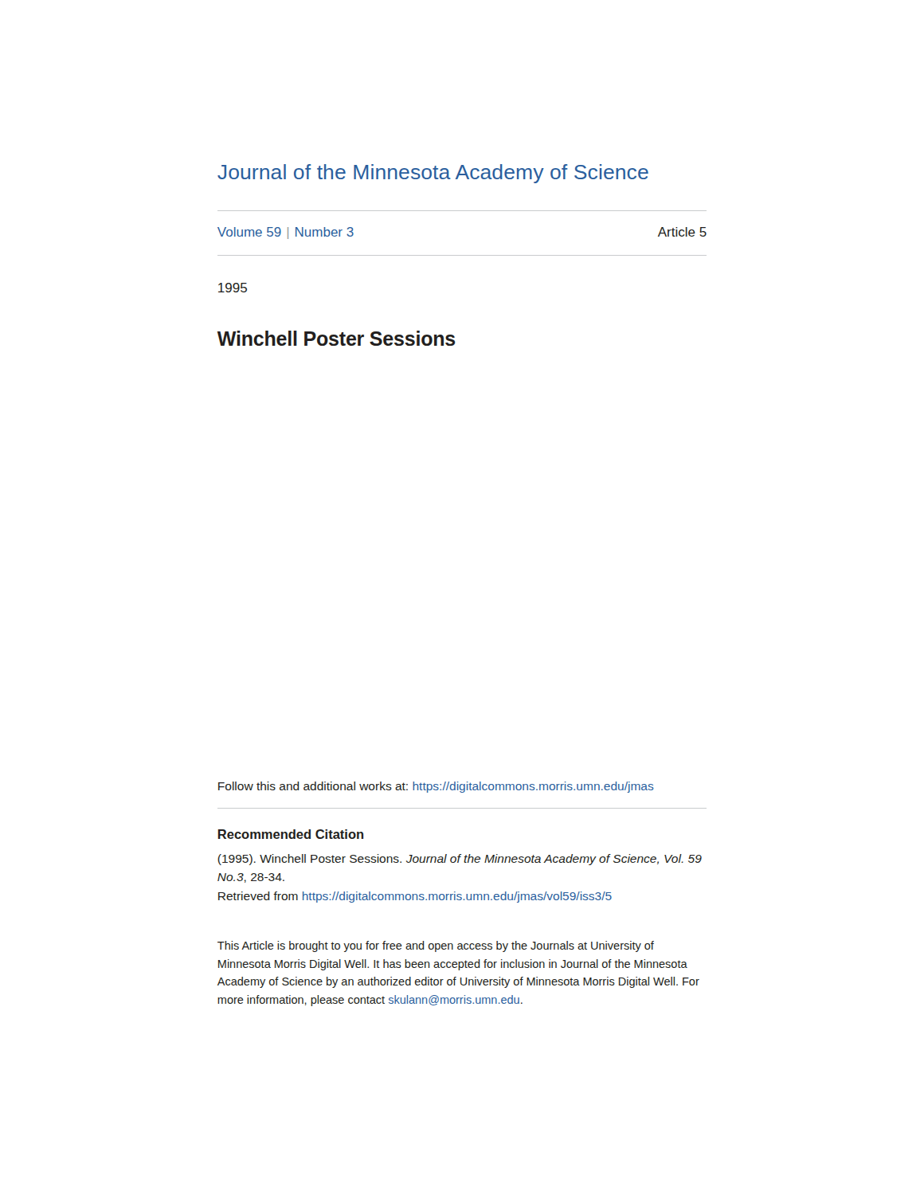Journal of the Minnesota Academy of Science
Volume 59|Number 3
Article 5
1995
Winchell Poster Sessions
Follow this and additional works at: https://digitalcommons.morris.umn.edu/jmas
Recommended Citation
(1995). Winchell Poster Sessions. Journal of the Minnesota Academy of Science, Vol. 59 No.3, 28-34.
Retrieved from https://digitalcommons.morris.umn.edu/jmas/vol59/iss3/5
This Article is brought to you for free and open access by the Journals at University of Minnesota Morris Digital Well. It has been accepted for inclusion in Journal of the Minnesota Academy of Science by an authorized editor of University of Minnesota Morris Digital Well. For more information, please contact skulann@morris.umn.edu.